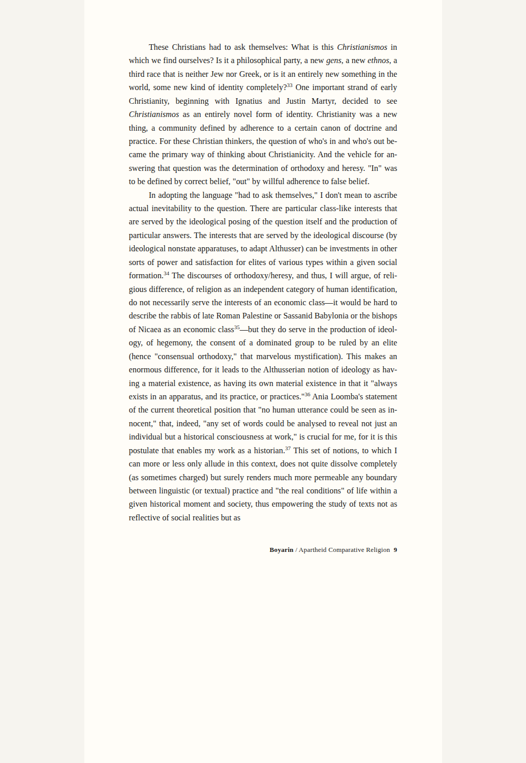These Christians had to ask themselves: What is this Christianismos in which we find ourselves? Is it a philosophical party, a new gens, a new ethnos, a third race that is neither Jew nor Greek, or is it an entirely new something in the world, some new kind of identity completely?33 One important strand of early Christianity, beginning with Ignatius and Justin Martyr, decided to see Christianismos as an entirely novel form of identity. Christianity was a new thing, a community defined by adherence to a certain canon of doctrine and practice. For these Christian thinkers, the question of who's in and who's out became the primary way of thinking about Christianicity. And the vehicle for answering that question was the determination of orthodoxy and heresy. "In" was to be defined by correct belief, "out" by willful adherence to false belief.
In adopting the language "had to ask themselves," I don't mean to ascribe actual inevitability to the question. There are particular class-like interests that are served by the ideological posing of the question itself and the production of particular answers. The interests that are served by the ideological discourse (by ideological nonstate apparatuses, to adapt Althusser) can be investments in other sorts of power and satisfaction for elites of various types within a given social formation.34 The discourses of orthodoxy/heresy, and thus, I will argue, of religious difference, of religion as an independent category of human identification, do not necessarily serve the interests of an economic class—it would be hard to describe the rabbis of late Roman Palestine or Sassanid Babylonia or the bishops of Nicaea as an economic class35—but they do serve in the production of ideology, of hegemony, the consent of a dominated group to be ruled by an elite (hence "consensual orthodoxy," that marvelous mystification). This makes an enormous difference, for it leads to the Althusserian notion of ideology as having a material existence, as having its own material existence in that it "always exists in an apparatus, and its practice, or practices."36 Ania Loomba's statement of the current theoretical position that "no human utterance could be seen as innocent," that, indeed, "any set of words could be analysed to reveal not just an individual but a historical consciousness at work," is crucial for me, for it is this postulate that enables my work as a historian.37 This set of notions, to which I can more or less only allude in this context, does not quite dissolve completely (as sometimes charged) but surely renders much more permeable any boundary between linguistic (or textual) practice and "the real conditions" of life within a given historical moment and society, thus empowering the study of texts not as reflective of social realities but as
Boyarin / Apartheid Comparative Religion 9